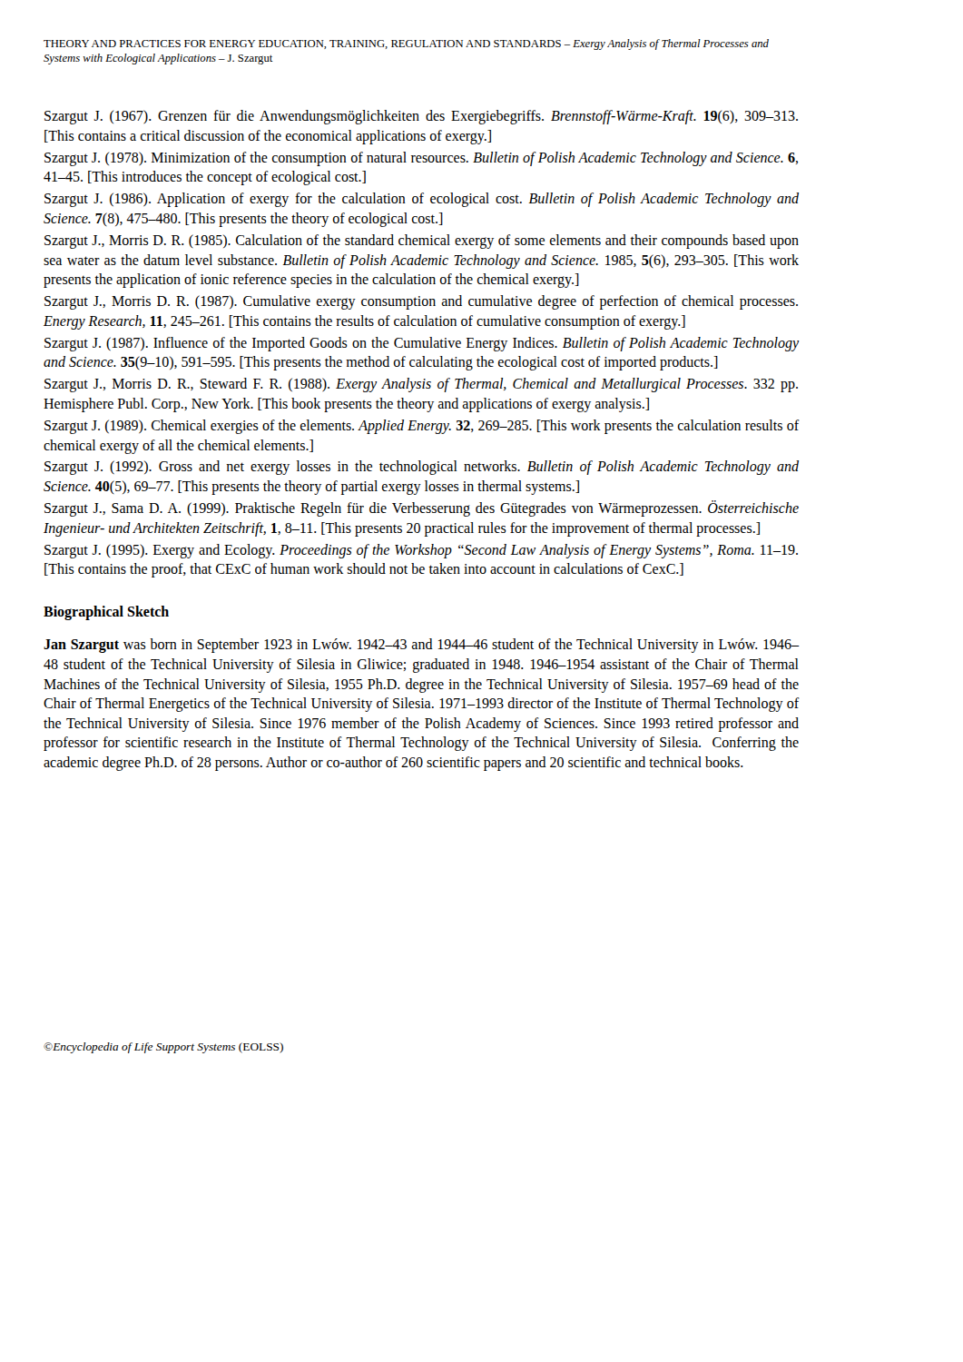THEORY AND PRACTICES FOR ENERGY EDUCATION, TRAINING, REGULATION AND STANDARDS – Exergy Analysis of Thermal Processes and Systems with Ecological Applications – J. Szargut
Szargut J. (1967). Grenzen für die Anwendungsmöglichkeiten des Exergiebegriffs. Brennstoff-Wärme-Kraft. 19(6), 309–313. [This contains a critical discussion of the economical applications of exergy.]
Szargut J. (1978). Minimization of the consumption of natural resources. Bulletin of Polish Academic Technology and Science. 6, 41–45. [This introduces the concept of ecological cost.]
Szargut J. (1986). Application of exergy for the calculation of ecological cost. Bulletin of Polish Academic Technology and Science. 7(8), 475–480. [This presents the theory of ecological cost.]
Szargut J., Morris D. R. (1985). Calculation of the standard chemical exergy of some elements and their compounds based upon sea water as the datum level substance. Bulletin of Polish Academic Technology and Science. 1985, 5(6), 293–305. [This work presents the application of ionic reference species in the calculation of the chemical exergy.]
Szargut J., Morris D. R. (1987). Cumulative exergy consumption and cumulative degree of perfection of chemical processes. Energy Research, 11, 245–261. [This contains the results of calculation of cumulative consumption of exergy.]
Szargut J. (1987). Influence of the Imported Goods on the Cumulative Energy Indices. Bulletin of Polish Academic Technology and Science. 35(9–10), 591–595. [This presents the method of calculating the ecological cost of imported products.]
Szargut J., Morris D. R., Steward F. R. (1988). Exergy Analysis of Thermal, Chemical and Metallurgical Processes. 332 pp. Hemisphere Publ. Corp., New York. [This book presents the theory and applications of exergy analysis.]
Szargut J. (1989). Chemical exergies of the elements. Applied Energy. 32, 269–285. [This work presents the calculation results of chemical exergy of all the chemical elements.]
Szargut J. (1992). Gross and net exergy losses in the technological networks. Bulletin of Polish Academic Technology and Science. 40(5), 69–77. [This presents the theory of partial exergy losses in thermal systems.]
Szargut J., Sama D. A. (1999). Praktische Regeln für die Verbesserung des Gütegrades von Wärmeprozessen. Österreichische Ingenieur- und Architekten Zeitschrift, 1, 8–11. [This presents 20 practical rules for the improvement of thermal processes.]
Szargut J. (1995). Exergy and Ecology. Proceedings of the Workshop “Second Law Analysis of Energy Systems”, Roma. 11–19. [This contains the proof, that CExC of human work should not be taken into account in calculations of CexC.]
Biographical Sketch
Jan Szargut was born in September 1923 in Lwów. 1942–43 and 1944–46 student of the Technical University in Lwów. 1946–48 student of the Technical University of Silesia in Gliwice; graduated in 1948. 1946–1954 assistant of the Chair of Thermal Machines of the Technical University of Silesia, 1955 Ph.D. degree in the Technical University of Silesia. 1957–69 head of the Chair of Thermal Energetics of the Technical University of Silesia. 1971–1993 director of the Institute of Thermal Technology of the Technical University of Silesia. Since 1976 member of the Polish Academy of Sciences. Since 1993 retired professor and professor for scientific research in the Institute of Thermal Technology of the Technical University of Silesia. Conferring the academic degree Ph.D. of 28 persons. Author or co-author of 260 scientific papers and 20 scientific and technical books.
©Encyclopedia of Life Support Systems (EOLSS)